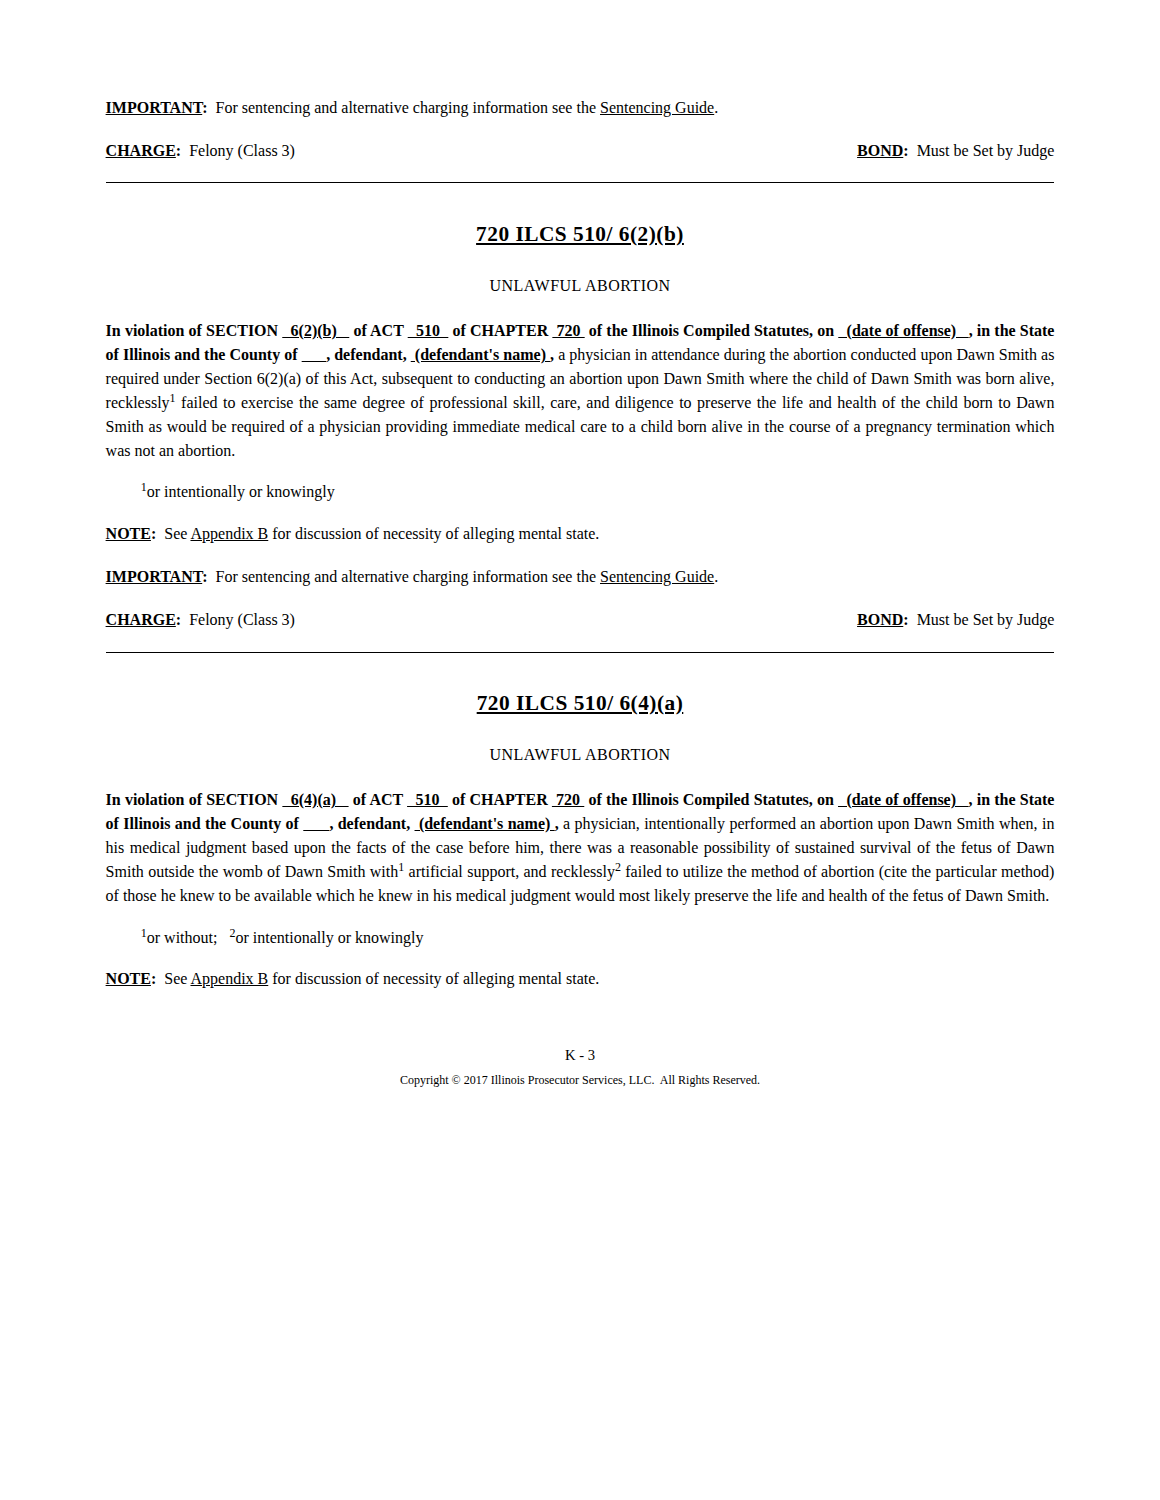IMPORTANT: For sentencing and alternative charging information see the Sentencing Guide.
CHARGE: Felony (Class 3) BOND: Must be Set by Judge
720 ILCS 510/ 6(2)(b)
UNLAWFUL ABORTION
In violation of SECTION 6(2)(b) of ACT 510 of CHAPTER 720 of the Illinois Compiled Statutes, on (date of offense) , in the State of Illinois and the County of , defendant, (defendant's name) , a physician in attendance during the abortion conducted upon Dawn Smith as required under Section 6(2)(a) of this Act, subsequent to conducting an abortion upon Dawn Smith where the child of Dawn Smith was born alive, recklessly1 failed to exercise the same degree of professional skill, care, and diligence to preserve the life and health of the child born to Dawn Smith as would be required of a physician providing immediate medical care to a child born alive in the course of a pregnancy termination which was not an abortion.
1or intentionally or knowingly
NOTE: See Appendix B for discussion of necessity of alleging mental state.
IMPORTANT: For sentencing and alternative charging information see the Sentencing Guide.
CHARGE: Felony (Class 3) BOND: Must be Set by Judge
720 ILCS 510/ 6(4)(a)
UNLAWFUL ABORTION
In violation of SECTION 6(4)(a) of ACT 510 of CHAPTER 720 of the Illinois Compiled Statutes, on (date of offense) , in the State of Illinois and the County of , defendant, (defendant's name) , a physician, intentionally performed an abortion upon Dawn Smith when, in his medical judgment based upon the facts of the case before him, there was a reasonable possibility of sustained survival of the fetus of Dawn Smith outside the womb of Dawn Smith with1 artificial support, and recklessly2 failed to utilize the method of abortion (cite the particular method) of those he knew to be available which he knew in his medical judgment would most likely preserve the life and health of the fetus of Dawn Smith.
1or without; 2or intentionally or knowingly
NOTE: See Appendix B for discussion of necessity of alleging mental state.
K - 3
Copyright © 2017 Illinois Prosecutor Services, LLC. All Rights Reserved.